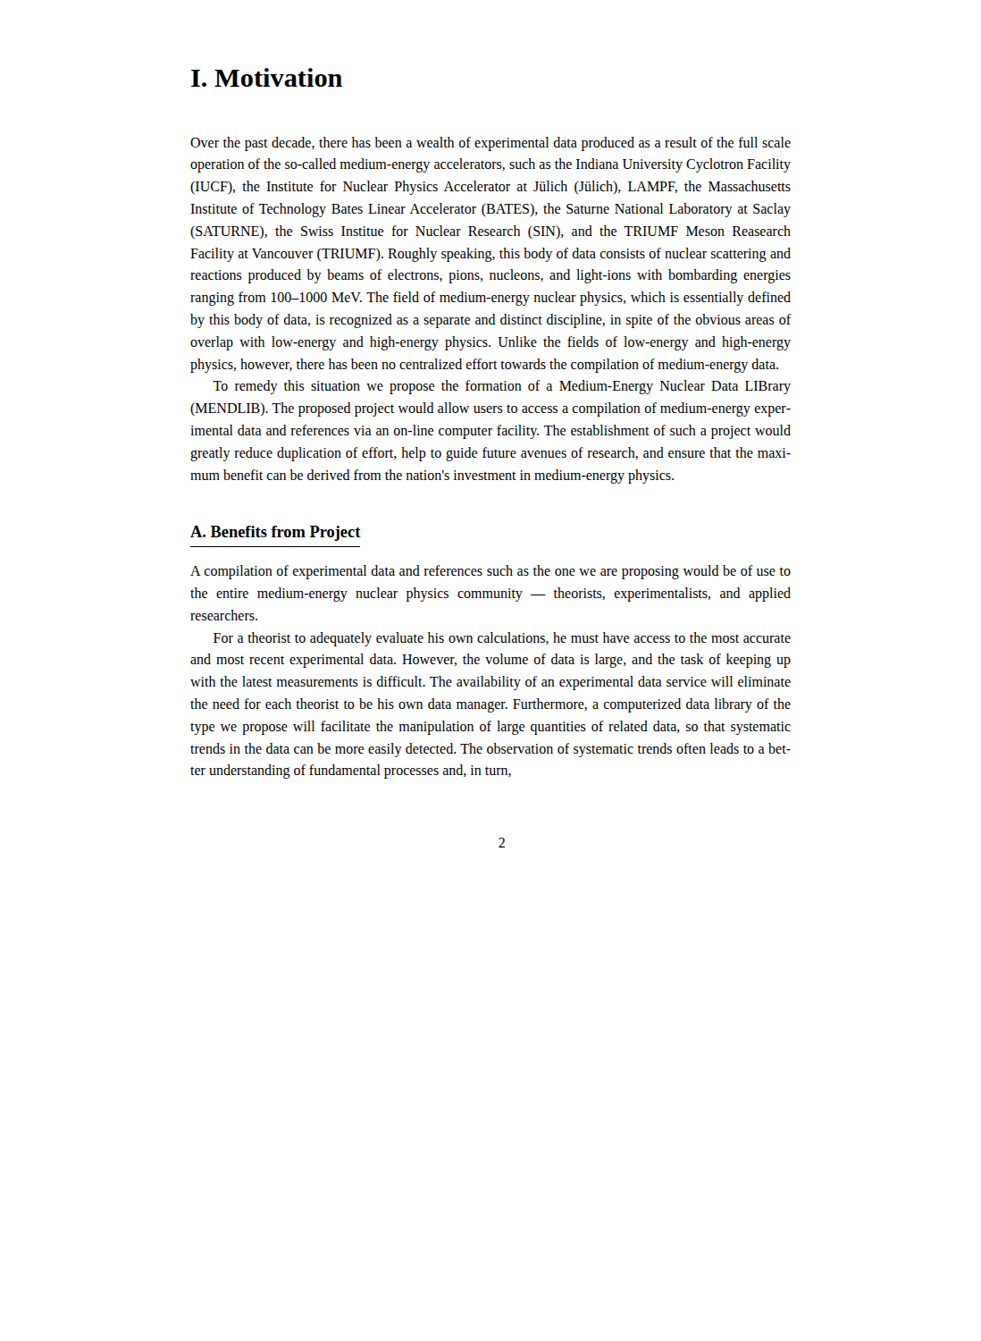I. Motivation
Over the past decade, there has been a wealth of experimental data produced as a result of the full scale operation of the so-called medium-energy accelerators, such as the Indiana University Cyclotron Facility (IUCF), the Institute for Nuclear Physics Accelerator at Jülich (Jülich), LAMPF, the Massachusetts Institute of Technology Bates Linear Accelerator (BATES), the Saturne National Laboratory at Saclay (SATURNE), the Swiss Institue for Nuclear Research (SIN), and the TRIUMF Meson Reasearch Facility at Vancouver (TRIUMF). Roughly speaking, this body of data consists of nuclear scattering and reactions produced by beams of electrons, pions, nucleons, and light-ions with bombarding energies ranging from 100–1000 MeV. The field of medium-energy nuclear physics, which is essentially defined by this body of data, is recognized as a separate and distinct discipline, in spite of the obvious areas of overlap with low-energy and high-energy physics. Unlike the fields of low-energy and high-energy physics, however, there has been no centralized effort towards the compilation of medium-energy data.
To remedy this situation we propose the formation of a Medium-Energy Nuclear Data LIBrary (MENDLIB). The proposed project would allow users to access a compilation of medium-energy experimental data and references via an on-line computer facility. The establishment of such a project would greatly reduce duplication of effort, help to guide future avenues of research, and ensure that the maximum benefit can be derived from the nation's investment in medium-energy physics.
A. Benefits from Project
A compilation of experimental data and references such as the one we are proposing would be of use to the entire medium-energy nuclear physics community — theorists, experimentalists, and applied researchers.
For a theorist to adequately evaluate his own calculations, he must have access to the most accurate and most recent experimental data. However, the volume of data is large, and the task of keeping up with the latest measurements is difficult. The availability of an experimental data service will eliminate the need for each theorist to be his own data manager. Furthermore, a computerized data library of the type we propose will facilitate the manipulation of large quantities of related data, so that systematic trends in the data can be more easily detected. The observation of systematic trends often leads to a better understanding of fundamental processes and, in turn,
2